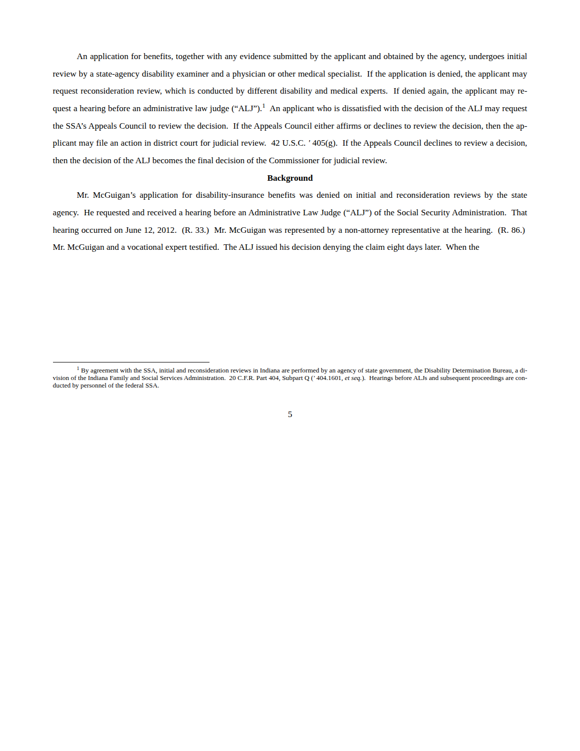An application for benefits, together with any evidence submitted by the applicant and obtained by the agency, undergoes initial review by a state-agency disability examiner and a physician or other medical specialist. If the application is denied, the applicant may request reconsideration review, which is conducted by different disability and medical experts. If denied again, the applicant may request a hearing before an administrative law judge (“ALJ”).1 An applicant who is dissatisfied with the decision of the ALJ may request the SSA’s Appeals Council to review the decision. If the Appeals Council either affirms or declines to review the decision, then the applicant may file an action in district court for judicial review. 42 U.S.C. ' 405(g). If the Appeals Council declines to review a decision, then the decision of the ALJ becomes the final decision of the Commissioner for judicial review.
Background
Mr. McGuigan’s application for disability-insurance benefits was denied on initial and reconsideration reviews by the state agency. He requested and received a hearing before an Administrative Law Judge (“ALJ”) of the Social Security Administration. That hearing occurred on June 12, 2012. (R. 33.) Mr. McGuigan was represented by a non-attorney representative at the hearing. (R. 86.) Mr. McGuigan and a vocational expert testified. The ALJ issued his decision denying the claim eight days later. When the
1 By agreement with the SSA, initial and reconsideration reviews in Indiana are performed by an agency of state government, the Disability Determination Bureau, a division of the Indiana Family and Social Services Administration. 20 C.F.R. Part 404, Subpart Q (' 404.1601, et seq.). Hearings before ALJs and subsequent proceedings are conducted by personnel of the federal SSA.
5